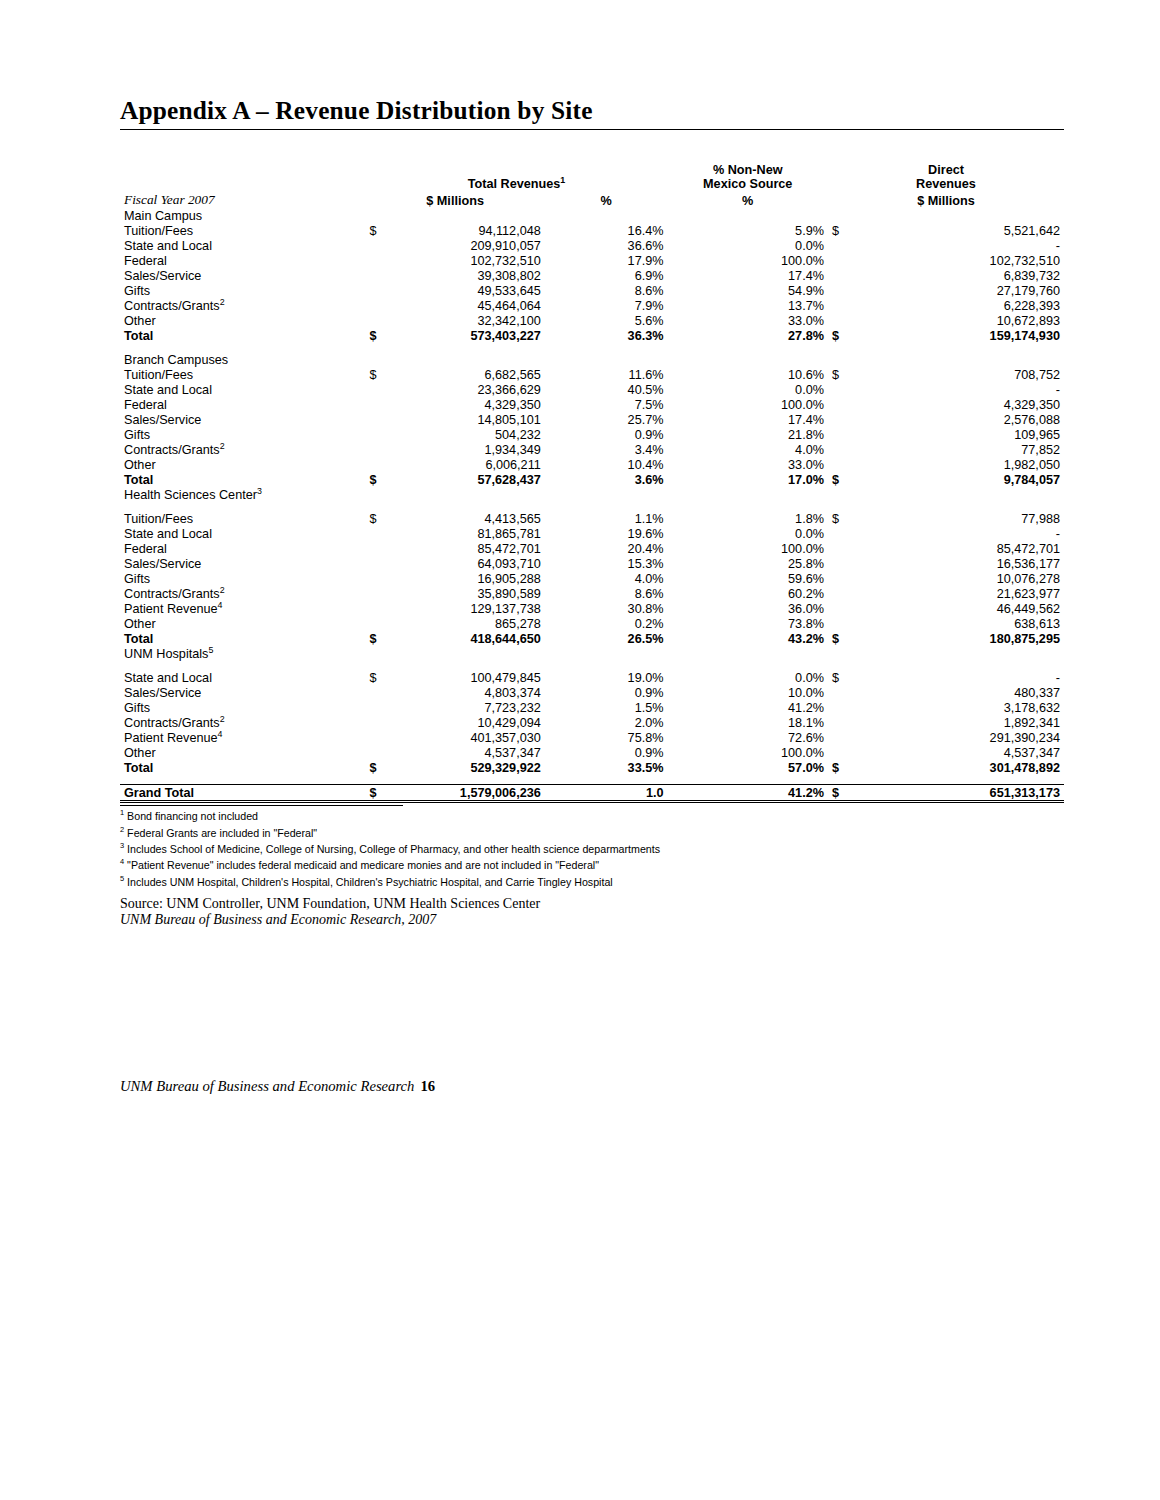Appendix A – Revenue Distribution by Site
| | Total Revenues 1 | % Non-New Mexico Source | Direct Revenues |
| --- | --- | --- | --- |
| Fiscal Year 2007 | $ Millions | % | % | $ Millions |
| Main Campus | | | | | | |
| Tuition/Fees | $ | 94,112,048 | 16.4% | 5.9% | $ | 5,521,642 |
| State and Local | | 209,910,057 | 36.6% | 0.0% | | - |
| Federal | | 102,732,510 | 17.9% | 100.0% | | 102,732,510 |
| Sales/Service | | 39,308,802 | 6.9% | 17.4% | | 6,839,732 |
| Gifts | | 49,533,645 | 8.6% | 54.9% | | 27,179,760 |
| Contracts/Grants 2 | | 45,464,064 | 7.9% | 13.7% | | 6,228,393 |
| Other | | 32,342,100 | 5.6% | 33.0% | | 10,672,893 |
| Total | $ | 573,403,227 | 36.3% | 27.8% | $ | 159,174,930 |
| Branch Campuses | | | | | | |
| Tuition/Fees | $ | 6,682,565 | 11.6% | 10.6% | $ | 708,752 |
| State and Local | | 23,366,629 | 40.5% | 0.0% | | - |
| Federal | | 4,329,350 | 7.5% | 100.0% | | 4,329,350 |
| Sales/Service | | 14,805,101 | 25.7% | 17.4% | | 2,576,088 |
| Gifts | | 504,232 | 0.9% | 21.8% | | 109,965 |
| Contracts/Grants 2 | | 1,934,349 | 3.4% | 4.0% | | 77,852 |
| Other | | 6,006,211 | 10.4% | 33.0% | | 1,982,050 |
| Total | $ | 57,628,437 | 3.6% | 17.0% | $ | 9,784,057 |
| Health Sciences Center 3 | | | | | | |
| Tuition/Fees | $ | 4,413,565 | 1.1% | 1.8% | $ | 77,988 |
| State and Local | | 81,865,781 | 19.6% | 0.0% | | - |
| Federal | | 85,472,701 | 20.4% | 100.0% | | 85,472,701 |
| Sales/Service | | 64,093,710 | 15.3% | 25.8% | | 16,536,177 |
| Gifts | | 16,905,288 | 4.0% | 59.6% | | 10,076,278 |
| Contracts/Grants 2 | | 35,890,589 | 8.6% | 60.2% | | 21,623,977 |
| Patient Revenue 4 | | 129,137,738 | 30.8% | 36.0% | | 46,449,562 |
| Other | | 865,278 | 0.2% | 73.8% | | 638,613 |
| Total | $ | 418,644,650 | 26.5% | 43.2% | $ | 180,875,295 |
| UNM Hospitals 5 | | | | | | |
| State and Local | $ | 100,479,845 | 19.0% | 0.0% | $ | - |
| Sales/Service | | 4,803,374 | 0.9% | 10.0% | | 480,337 |
| Gifts | | 7,723,232 | 1.5% | 41.2% | | 3,178,632 |
| Contracts/Grants 2 | | 10,429,094 | 2.0% | 18.1% | | 1,892,341 |
| Patient Revenue 4 | | 401,357,030 | 75.8% | 72.6% | | 291,390,234 |
| Other | | 4,537,347 | 0.9% | 100.0% | | 4,537,347 |
| Total | $ | 529,329,922 | 33.5% | 57.0% | $ | 301,478,892 |
| Grand Total | $ | 1,579,006,236 | 1.0 | 41.2% | $ | 651,313,173 |
1 Bond financing not included
2 Federal Grants are included in "Federal"
3 Includes School of Medicine, College of Nursing, College of Pharmacy, and other health science deparmartments
4 "Patient Revenue" includes federal medicaid and medicare monies and are not included in "Federal"
5 Includes UNM Hospital, Children's Hospital, Children's Psychiatric Hospital, and Carrie Tingley Hospital
Source: UNM Controller, UNM Foundation, UNM Health Sciences Center
UNM Bureau of Business and Economic Research, 2007
UNM Bureau of Business and Economic Research16